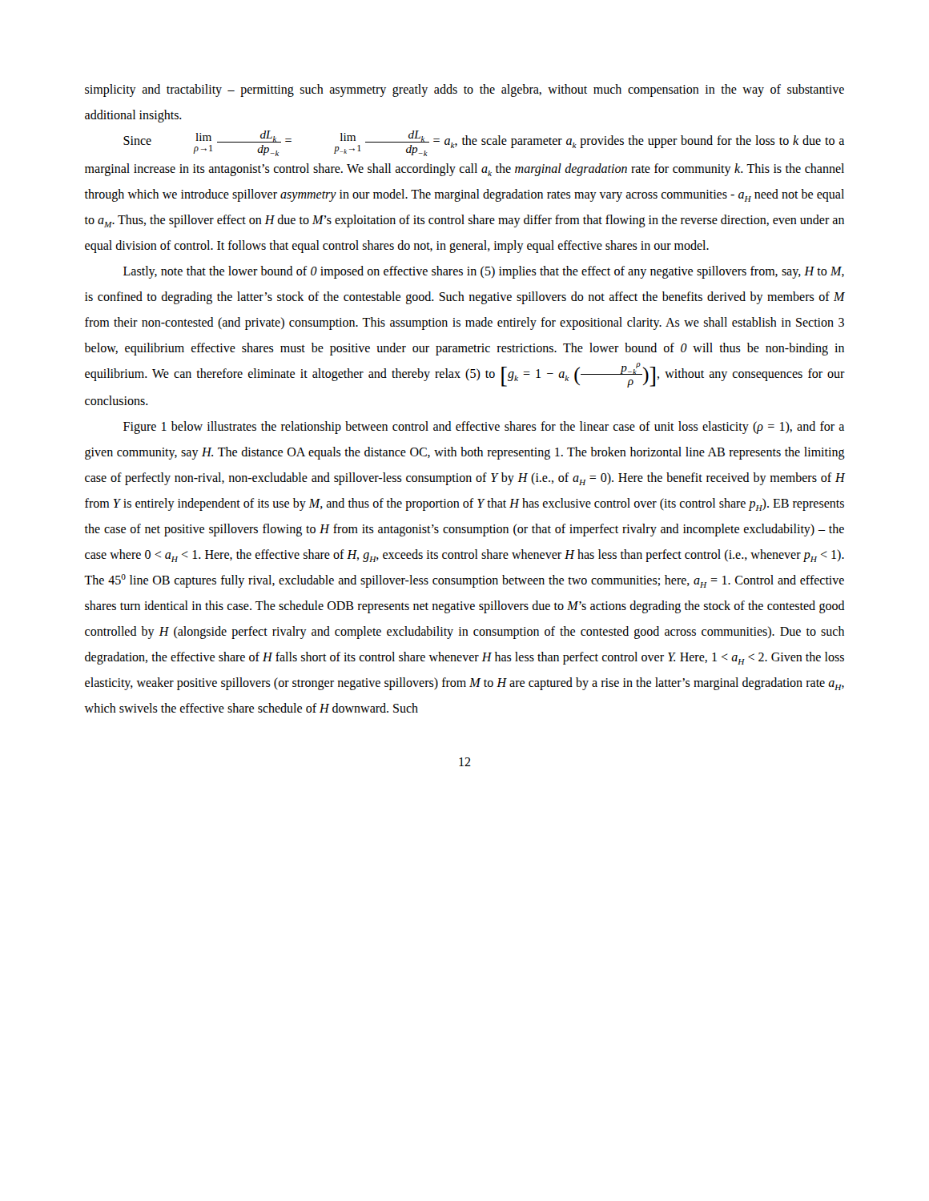simplicity and tractability – permitting such asymmetry greatly adds to the algebra, without much compensation in the way of substantive additional insights.
Since lim ρ→1 dLk dp−k = lim p−k→1 dLk dp−k = ak, the scale parameter ak provides the upper bound for the loss to k due to a marginal increase in its antagonist’s control share. We shall accordingly call ak the marginal degradation rate for community k. This is the channel through which we introduce spillover asymmetry in our model. The marginal degradation rates may vary across communities - aH need not be equal to aM. Thus, the spillover effect on H due to M’s exploitation of its control share may differ from that flowing in the reverse direction, even under an equal division of control. It follows that equal control shares do not, in general, imply equal effective shares in our model.
Lastly, note that the lower bound of 0 imposed on effective shares in (5) implies that the effect of any negative spillovers from, say, H to M, is confined to degrading the latter’s stock of the contestable good. Such negative spillovers do not affect the benefits derived by members of M from their non-contested (and private) consumption. This assumption is made entirely for expositional clarity. As we shall establish in Section 3 below, equilibrium effective shares must be positive under our parametric restrictions. The lower bound of 0 will thus be non-binding in equilibrium. We can therefore eliminate it altogether and thereby relax (5) to [gk = 1 − ak (p−kρ ρ)], without any consequences for our conclusions.
Figure 1 below illustrates the relationship between control and effective shares for the linear case of unit loss elasticity (ρ = 1), and for a given community, say H. The distance OA equals the distance OC, with both representing 1. The broken horizontal line AB represents the limiting case of perfectly non-rival, non-excludable and spillover-less consumption of Y by H (i.e., of aH = 0). Here the benefit received by members of H from Y is entirely independent of its use by M, and thus of the proportion of Y that H has exclusive control over (its control share pH). EB represents the case of net positive spillovers flowing to H from its antagonist’s consumption (or that of imperfect rivalry and incomplete excludability) – the case where 0 < aH < 1. Here, the effective share of H, gH, exceeds its control share whenever H has less than perfect control (i.e., whenever pH < 1). The 450 line OB captures fully rival, excludable and spillover-less consumption between the two communities; here, aH = 1. Control and effective shares turn identical in this case. The schedule ODB represents net negative spillovers due to M’s actions degrading the stock of the contested good controlled by H (alongside perfect rivalry and complete excludability in consumption of the contested good across communities). Due to such degradation, the effective share of H falls short of its control share whenever H has less than perfect control over Y. Here, 1 < aH < 2. Given the loss elasticity, weaker positive spillovers (or stronger negative spillovers) from M to H are captured by a rise in the latter’s marginal degradation rate aH, which swivels the effective share schedule of H downward. Such
12